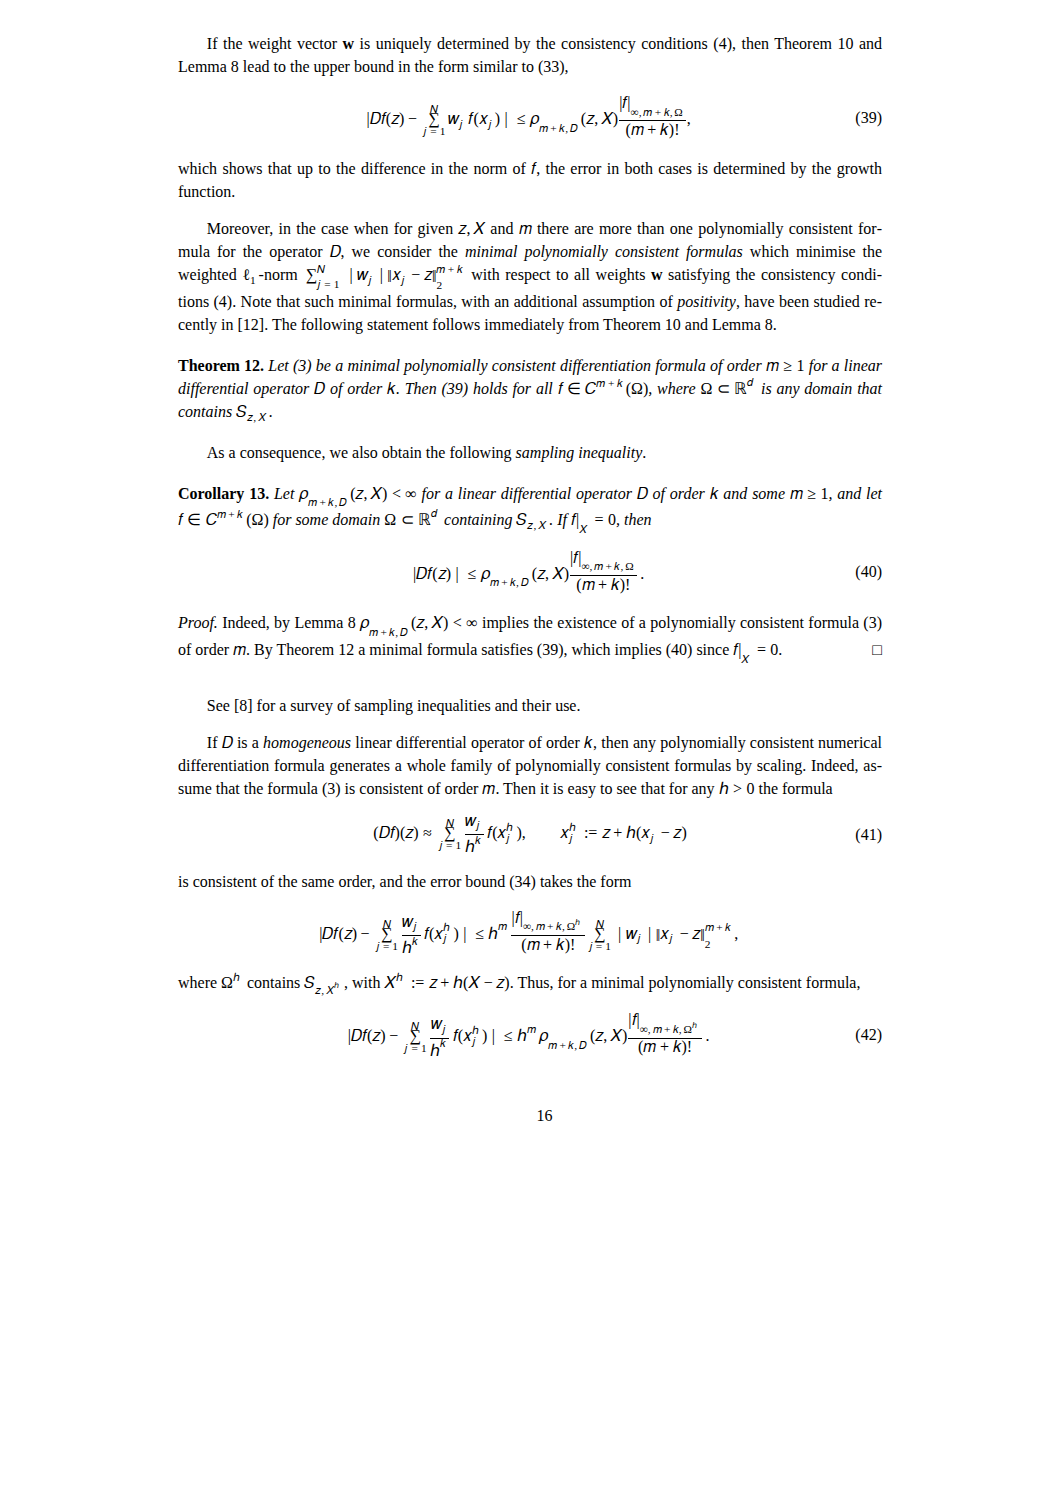If the weight vector w is uniquely determined by the consistency conditions (4), then Theorem 10 and Lemma 8 lead to the upper bound in the form similar to (33),
| Df(z) − ∑ j=1 N wj f(xj) | ≤ ρm+k,D (z,X) |f|∞,m+k,Ω (m+k)! , (39)
which shows that up to the difference in the norm of f, the error in both cases is determined by the growth function.
Moreover, in the case when for given z,X and m there are more than one polynomially consistent formula for the operator D, we consider the minimal polynomially consistent formulas which minimise the weighted ℓ1-norm ∑j=1N|wj|‖xj−z‖2m+k with respect to all weights w satisfying the consistency conditions (4). Note that such minimal formulas, with an additional assumption of positivity, have been studied recently in [12]. The following statement follows immediately from Theorem 10 and Lemma 8.
Theorem 12. Let (3) be a minimal polynomially consistent differentiation formula of order m≥1 for a linear differential operator D of order k. Then (39) holds for all f∈Cm+k(Ω), where Ω⊂ℝd is any domain that contains Sz,X.
As a consequence, we also obtain the following sampling inequality.
Corollary 13. Let ρm+k,D(z,X)<∞ for a linear differential operator D of order k and some m≥1, and let f∈Cm+k(Ω) for some domain Ω⊂ℝd containing Sz,X. If f|X=0, then
|Df(z)| ≤ ρm+k,D (z,X) |f|∞,m+k,Ω (m+k)! . (40)
Proof. Indeed, by Lemma 8 ρm+k,D(z,X)<∞ implies the existence of a polynomially consistent formula (3) of order m. By Theorem 12 a minimal formula satisfies (39), which implies (40) since f|X=0. □
See [8] for a survey of sampling inequalities and their use.
If D is a homogeneous linear differential operator of order k, then any polynomially consistent numerical differentiation formula generates a whole family of polynomially consistent formulas by scaling. Indeed, assume that the formula (3) is consistent of order m. Then it is easy to see that for any h>0 the formula
(Df)(z) ≈ ∑ j=1 N wjhk f(xjh) , xjh := z+h(xj−z) (41)
is consistent of the same order, and the error bound (34) takes the form
| Df(z) − ∑ j=1 N wjhk f(xjh) | ≤ hm |f|∞,m+k,Ωh (m+k)! ∑ j=1 N |wj| ‖xj−z‖2m+k ,
where Ωh contains Sz,Xh, with Xh:=z+h(X−z). Thus, for a minimal polynomially consistent formula,
| Df(z) − ∑ j=1 N wjhk f(xjh) | ≤ hm ρm+k,D (z,X) |f|∞,m+k,Ωh (m+k)! . (42)
16